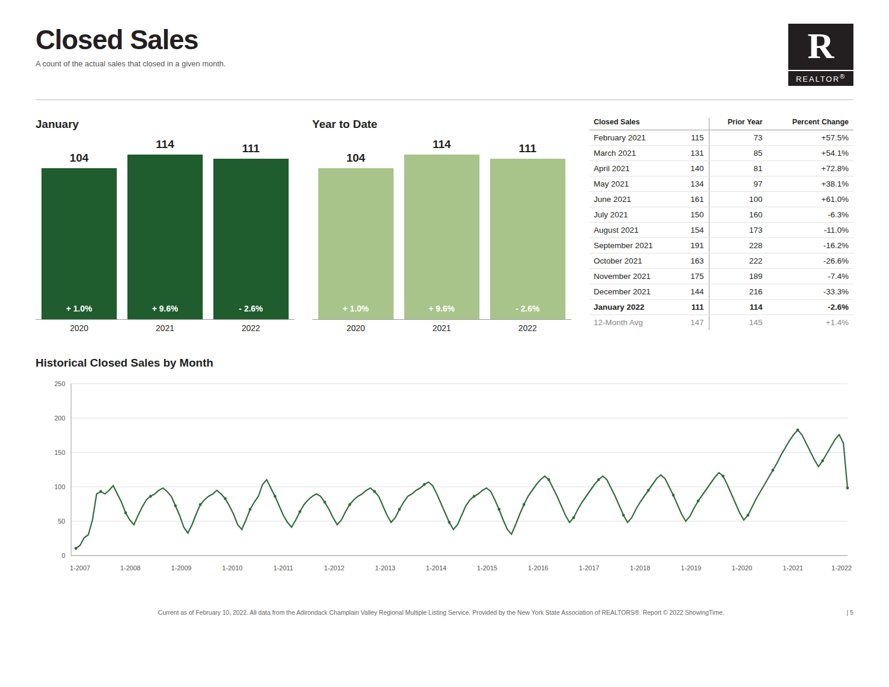Closed Sales
A count of the actual sales that closed in a given month.
R
REALTOR®
January
104
+ 1.0%
114
+ 9.6%
111
- 2.6%
2020
2021
2022
Year to Date
104
+ 1.0%
114
+ 9.6%
111
- 2.6%
2020
2021
2022
| Closed Sales | | Prior Year | Percent Change |
| --- | --- | --- | --- |
| February 2021 | 115 | 73 | +57.5% |
| March 2021 | 131 | 85 | +54.1% |
| April 2021 | 140 | 81 | +72.8% |
| May 2021 | 134 | 97 | +38.1% |
| June 2021 | 161 | 100 | +61.0% |
| July 2021 | 150 | 160 | -6.3% |
| August 2021 | 154 | 173 | -11.0% |
| September 2021 | 191 | 228 | -16.2% |
| October 2021 | 163 | 222 | -26.6% |
| November 2021 | 175 | 189 | -7.4% |
| December 2021 | 144 | 216 | -33.3% |
| January 2022 | 111 | 114 | -2.6% |
| 12-Month Avg | 147 | 145 | +1.4% |
Historical Closed Sales by Month
250 200 150 100 50 0 1-2007 1-2008 1-2009 1-2010 1-2011 1-2012 1-2013 1-2014 1-2015 1-2016 1-2017 1-2018 1-2019 1-2020 1-2021 1-2022
| 5 Current as of February 10, 2022. All data from the Adirondack Champlain Valley Regional Multiple Listing Service. Provided by the New York State Association of REALTORS®. Report © 2022 ShowingTime.